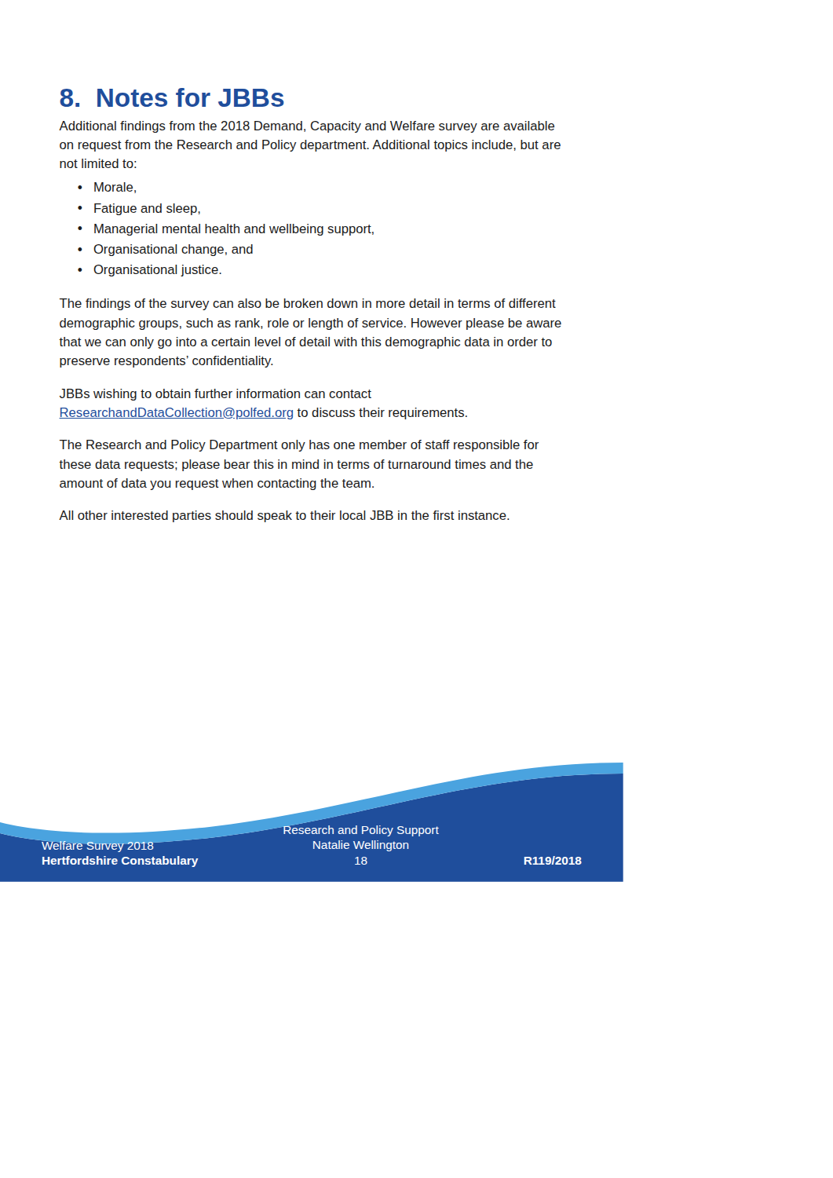8. Notes for JBBs
Additional findings from the 2018 Demand, Capacity and Welfare survey are available on request from the Research and Policy department. Additional topics include, but are not limited to:
Morale,
Fatigue and sleep,
Managerial mental health and wellbeing support,
Organisational change, and
Organisational justice.
The findings of the survey can also be broken down in more detail in terms of different demographic groups, such as rank, role or length of service. However please be aware that we can only go into a certain level of detail with this demographic data in order to preserve respondents’ confidentiality.
JBBs wishing to obtain further information can contact ResearchandDataCollection@polfed.org to discuss their requirements.
The Research and Policy Department only has one member of staff responsible for these data requests; please bear this in mind in terms of turnaround times and the amount of data you request when contacting the team.
All other interested parties should speak to their local JBB in the first instance.
Welfare Survey 2018
Hertfordshire Constabulary
Research and Policy Support
Natalie Wellington
18
R119/2018